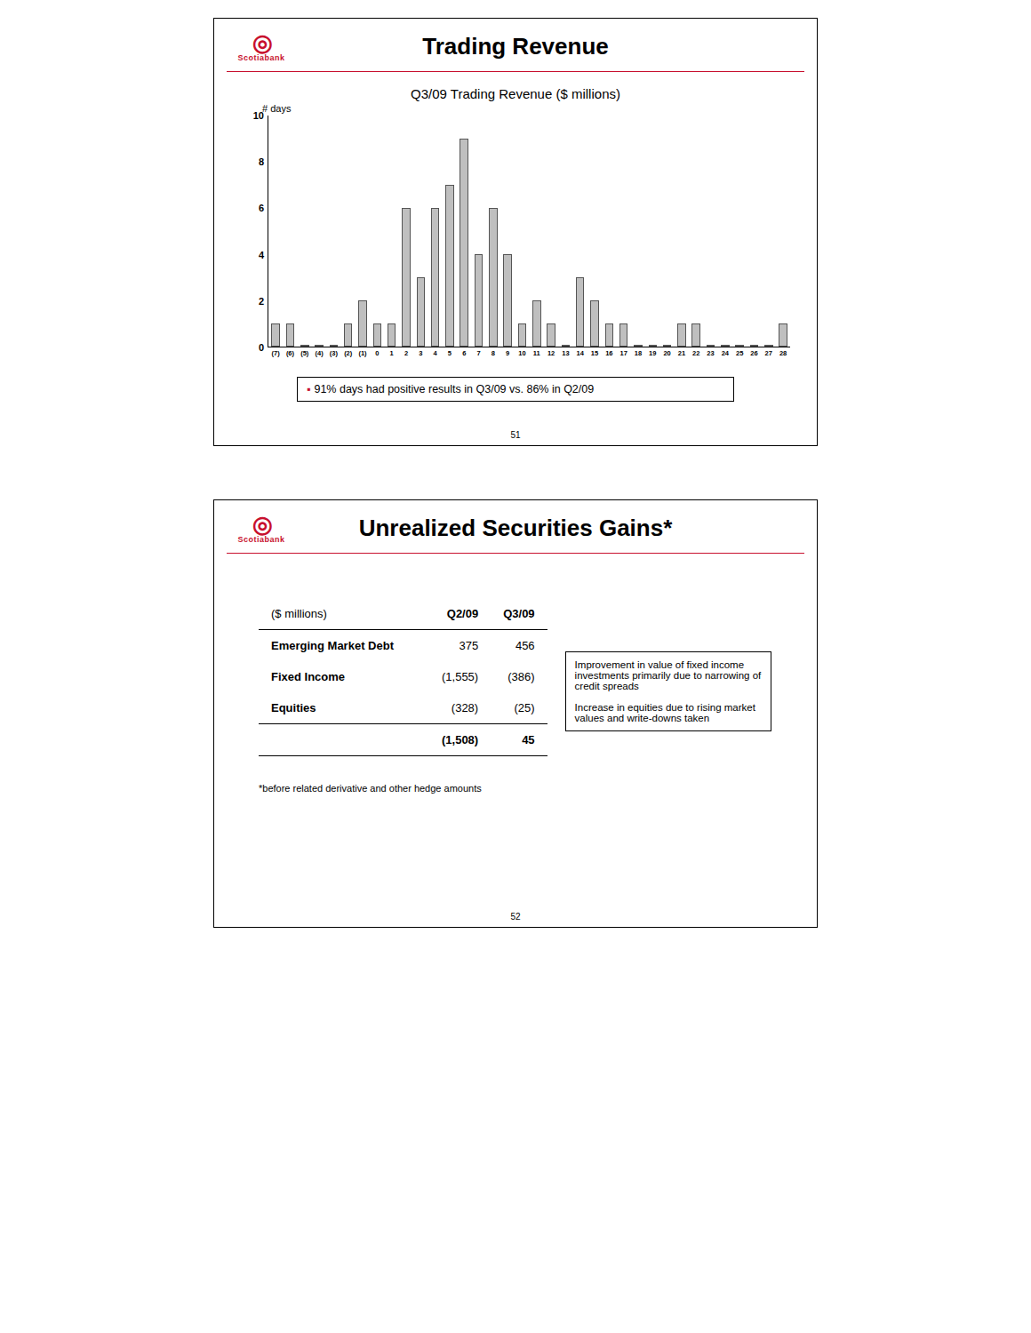◎
Scotiabank
Trading Revenue
Q3/09 Trading Revenue ($ millions)
# days
| 10 8 6 4 2 0 | |
(7)
(6)
(5)
(4)
(3)
(2)
(1)
0
1
2
3
4
5
6
7
8
9
10
11
12
13
14
15
16
17
18
19
20
21
22
23
24
25
26
27
28
▪91% days had positive results in Q3/09 vs. 86% in Q2/09
51
◎
Scotiabank
Unrealized Securities Gains*
| ($ millions) | Q2/09 | Q3/09 |
| --- | --- | --- |
| Emerging Market Debt | 375 | 456 |
| Fixed Income | (1,555) | (386) |
| Equities | (328) | (25) |
| | (1,508) | 45 |
Improvement in value of fixed income investments primarily due to narrowing of credit spreads
Increase in equities due to rising market values and write-downs taken
*before related derivative and other hedge amounts
52